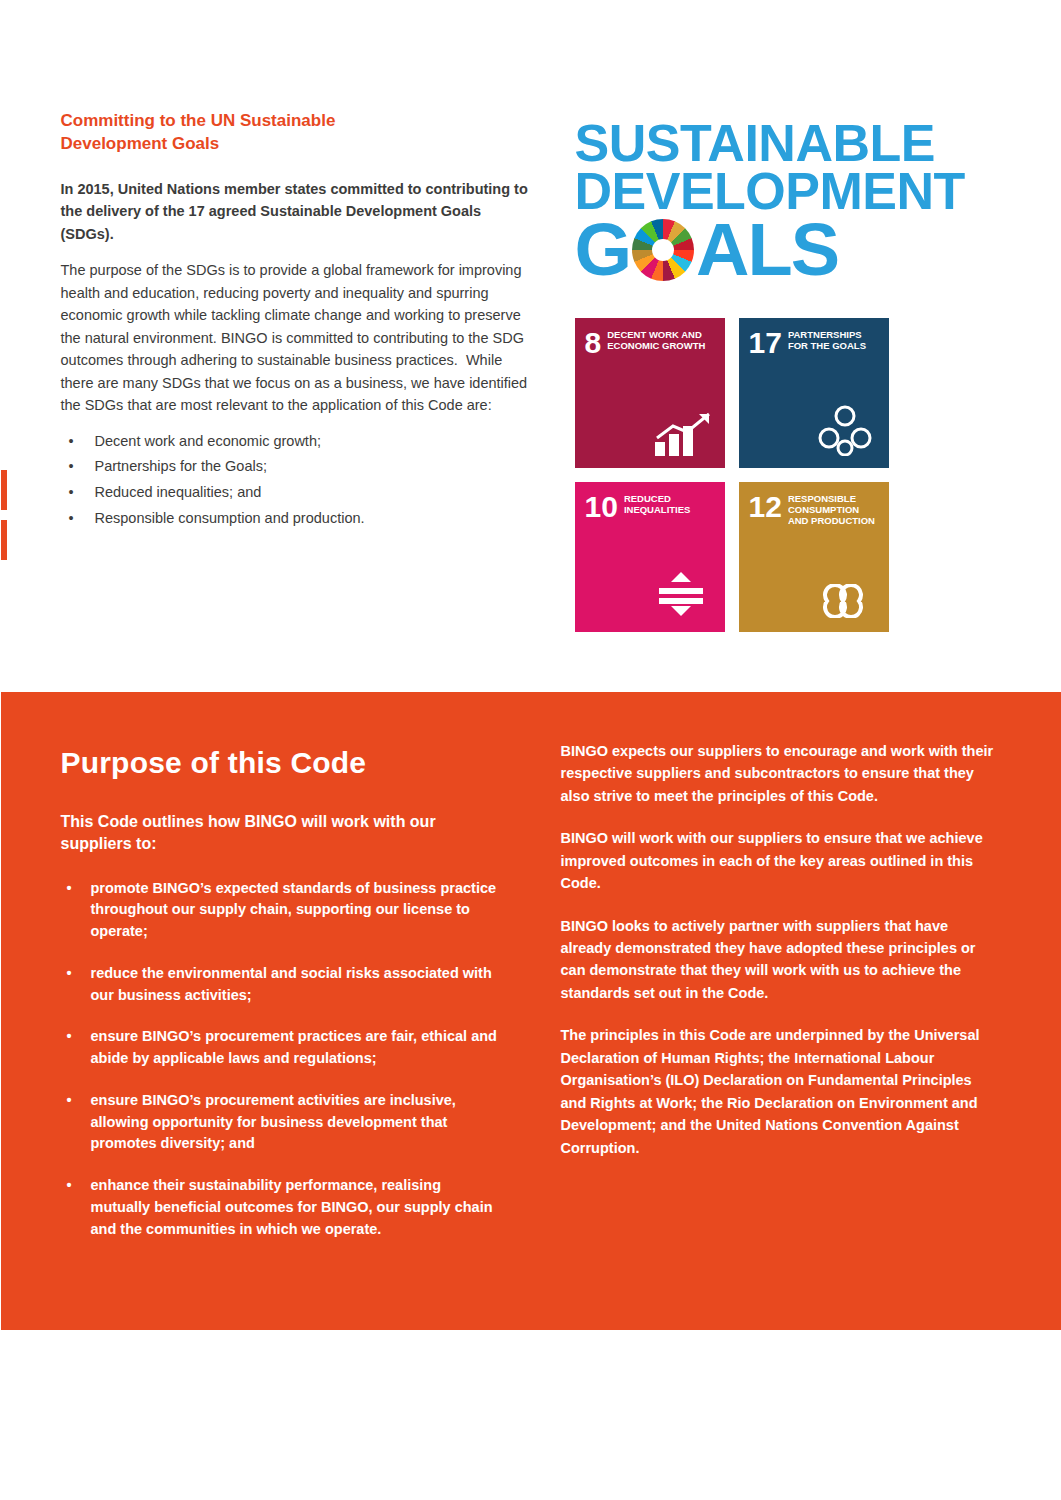Committing to the UN Sustainable
Development Goals
In 2015, United Nations member states committed to contributing to the delivery of the 17 agreed Sustainable Development Goals (SDGs).
The purpose of the SDGs is to provide a global framework for improving health and education, reducing poverty and inequality and spurring economic growth while tackling climate change and working to preserve the natural environment. BINGO is committed to contributing to the SDG outcomes through adhering to sustainable business practices. While there are many SDGs that we focus on as a business, we have identified the SDGs that are most relevant to the application of this Code are:
Decent work and economic growth;
Partnerships for the Goals;
Reduced inequalities; and
Responsible consumption and production.
SUSTAINABLE DEVELOPMENT G ALS
8
DECENT WORK AND
ECONOMIC GROWTH
17
PARTNERSHIPS
FOR THE GOALS
10
REDUCED
INEQUALITIES
12
RESPONSIBLE
CONSUMPTION
AND PRODUCTION
Purpose of this Code
This Code outlines how BINGO will work with our suppliers to:
promote BINGO’s expected standards of business practice throughout our supply chain, supporting our license to operate;
reduce the environmental and social risks associated with our business activities;
ensure BINGO’s procurement practices are fair, ethical and abide by applicable laws and regulations;
ensure BINGO’s procurement activities are inclusive, allowing opportunity for business development that promotes diversity; and
enhance their sustainability performance, realising mutually beneficial outcomes for BINGO, our supply chain and the communities in which we operate.
BINGO expects our suppliers to encourage and work with their respective suppliers and subcontractors to ensure that they also strive to meet the principles of this Code.
BINGO will work with our suppliers to ensure that we achieve improved outcomes in each of the key areas outlined in this Code.
BINGO looks to actively partner with suppliers that have already demonstrated they have adopted these principles or can demonstrate that they will work with us to achieve the standards set out in the Code.
The principles in this Code are underpinned by the Universal Declaration of Human Rights; the International Labour Organisation’s (ILO) Declaration on Fundamental Principles and Rights at Work; the Rio Declaration on Environment and Development; and the United Nations Convention Against Corruption.
Supplier Code of Conduct
3